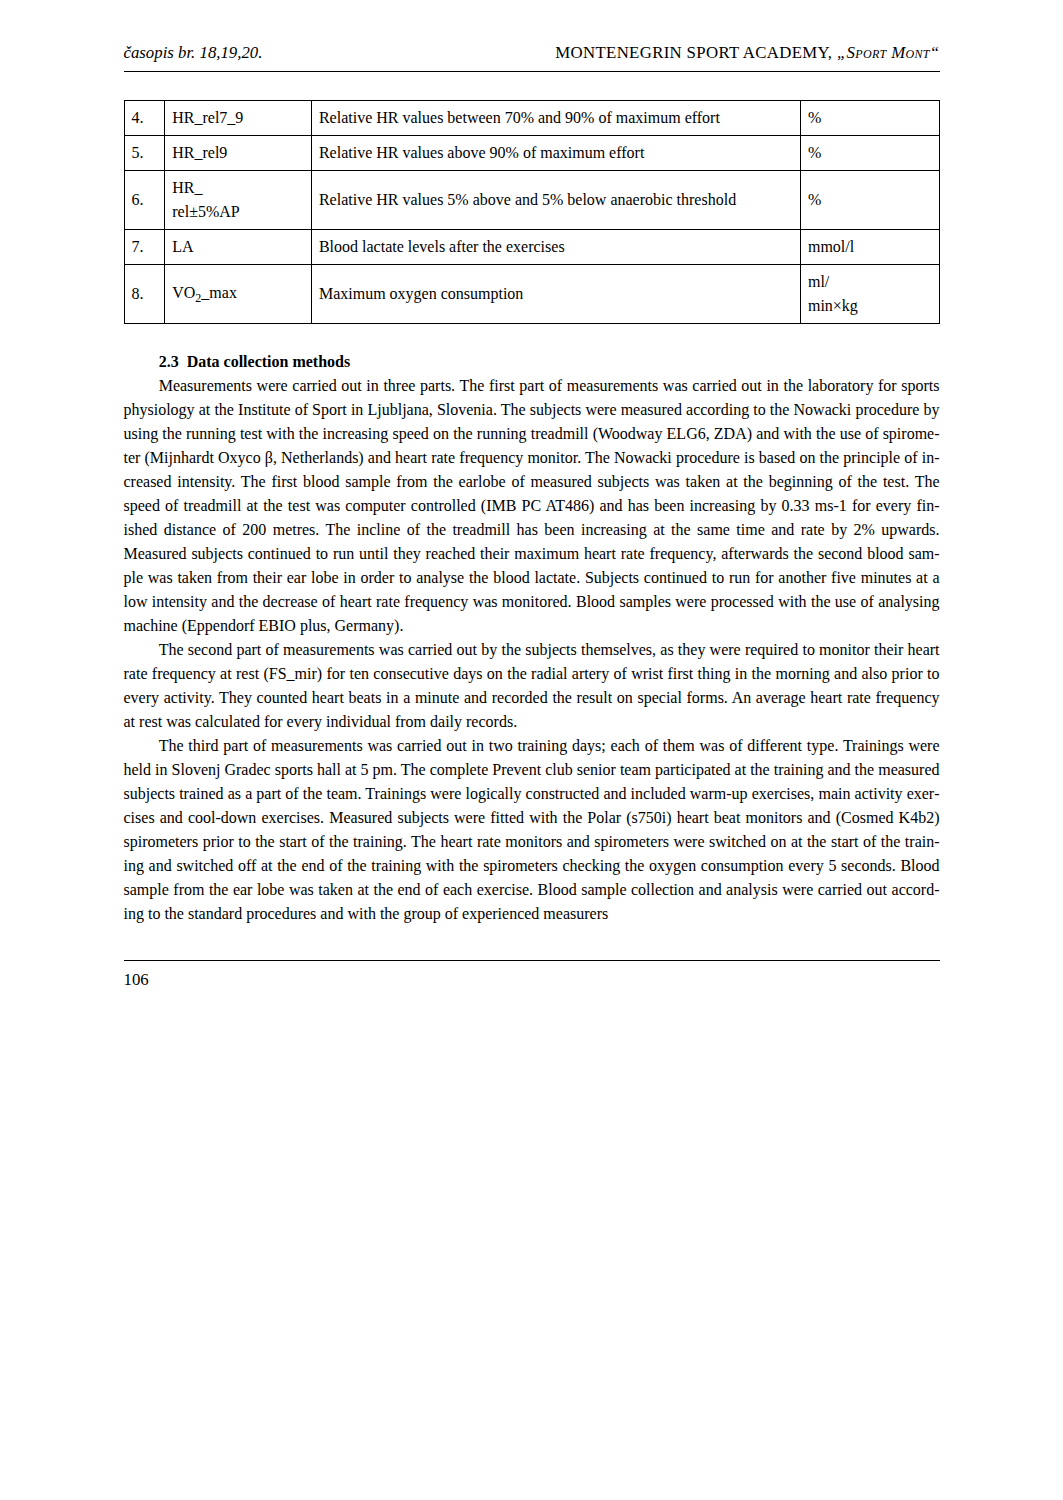časopis br. 18,19,20. MONTENEGRIN SPORT ACADEMY, „Sport Mont“
| 4. | HR_rel7_9 | Relative HR values between 70% and 90% of maximum effort | % |
| 5. | HR_rel9 | Relative HR values above 90% of maximum effort | % |
| 6. | HR_ rel±5%AP | Relative HR values 5% above and 5% below anaerobic threshold | % |
| 7. | LA | Blood lactate levels after the exercises | mmol/l |
| 8. | VO 2 _max | Maximum oxygen consumption | ml/ min×kg |
2.3 Data collection methods
Measurements were carried out in three parts. The first part of measurements was carried out in the laboratory for sports physiology at the Institute of Sport in Ljubljana, Slovenia. The subjects were measured according to the Nowacki procedure by using the running test with the increasing speed on the running treadmill (Woodway ELG6, ZDA) and with the use of spirometer (Mijnhardt Oxyco β, Netherlands) and heart rate frequency monitor. The Nowacki procedure is based on the principle of increased intensity. The first blood sample from the earlobe of measured subjects was taken at the beginning of the test. The speed of treadmill at the test was computer controlled (IMB PC AT486) and has been increasing by 0.33 ms-1 for every finished distance of 200 metres. The incline of the treadmill has been increasing at the same time and rate by 2% upwards. Measured subjects continued to run until they reached their maximum heart rate frequency, afterwards the second blood sample was taken from their ear lobe in order to analyse the blood lactate. Subjects continued to run for another five minutes at a low intensity and the decrease of heart rate frequency was monitored. Blood samples were processed with the use of analysing machine (Eppendorf EBIO plus, Germany).
The second part of measurements was carried out by the subjects themselves, as they were required to monitor their heart rate frequency at rest (FS_mir) for ten consecutive days on the radial artery of wrist first thing in the morning and also prior to every activity. They counted heart beats in a minute and recorded the result on special forms. An average heart rate frequency at rest was calculated for every individual from daily records.
The third part of measurements was carried out in two training days; each of them was of different type. Trainings were held in Slovenj Gradec sports hall at 5 pm. The complete Prevent club senior team participated at the training and the measured subjects trained as a part of the team. Trainings were logically constructed and included warm-up exercises, main activity exercises and cool-down exercises. Measured subjects were fitted with the Polar (s750i) heart beat monitors and (Cosmed K4b2) spirometers prior to the start of the training. The heart rate monitors and spirometers were switched on at the start of the training and switched off at the end of the training with the spirometers checking the oxygen consumption every 5 seconds. Blood sample from the ear lobe was taken at the end of each exercise. Blood sample collection and analysis were carried out according to the standard procedures and with the group of experienced measurers
106